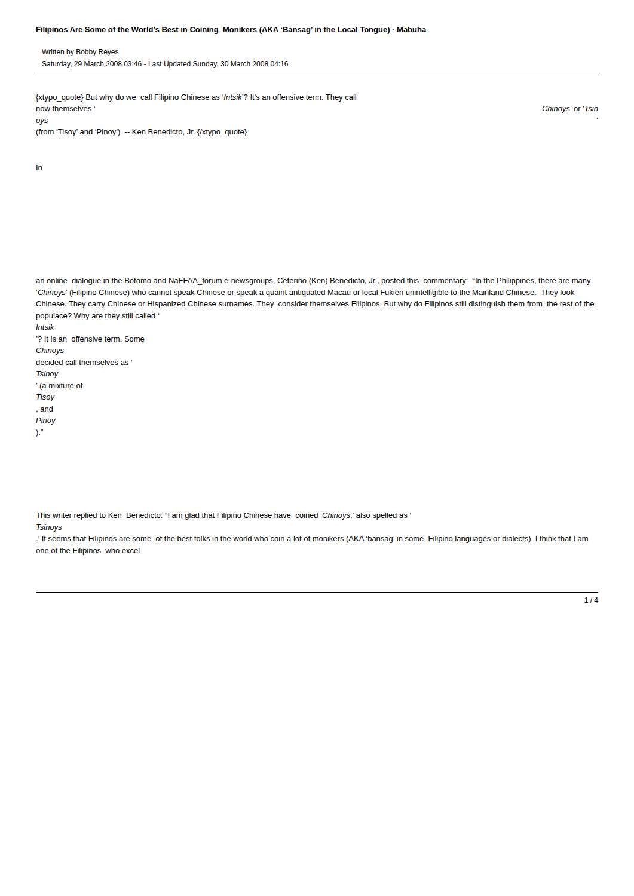Filipinos Are Some of the World’s Best in Coining Monikers (AKA ‘Bansag’ in the Local Tongue) - Mabuha
Written by Bobby Reyes
Saturday, 29 March 2008 03:46 - Last Updated Sunday, 30 March 2008 04:16
{xtypo_quote} But why do we call Filipino Chinese as ‘Intsik’? It's an offensive term. They call
now themselves ‘Chinoys’ or 'Tsin
oys'
(from ‘Tisoy’ and ‘Pinoy’) -- Ken Benedicto, Jr. {/xtypo_quote}
In
an online dialogue in the Botomo and NaFFAA_forum e-newsgroups, Ceferino (Ken) Benedicto, Jr., posted this commentary: “In the Philippines, there are many ‘Chinoys’ (Filipino Chinese) who cannot speak Chinese or speak a quaint antiquated Macau or local Fukien unintelligible to the Mainland Chinese. They look Chinese. They carry Chinese or Hispanized Chinese surnames. They consider themselves Filipinos. But why do Filipinos still distinguish them from the rest of the populace? Why are they still called ‘
Intsik
’? It is an offensive term. Some
Chinoys
decided call themselves as ‘
Tsinoy
’ (a mixture of
Tisoy
, and
Pinoy
).”
This writer replied to Ken Benedicto: “I am glad that Filipino Chinese have coined ‘Chinoys,’ also spelled as ‘
Tsinoys
.’ It seems that Filipinos are some of the best folks in the world who coin a lot of monikers (AKA ‘bansag’ in some Filipino languages or dialects). I think that I am one of the Filipinos who excel
1 / 4